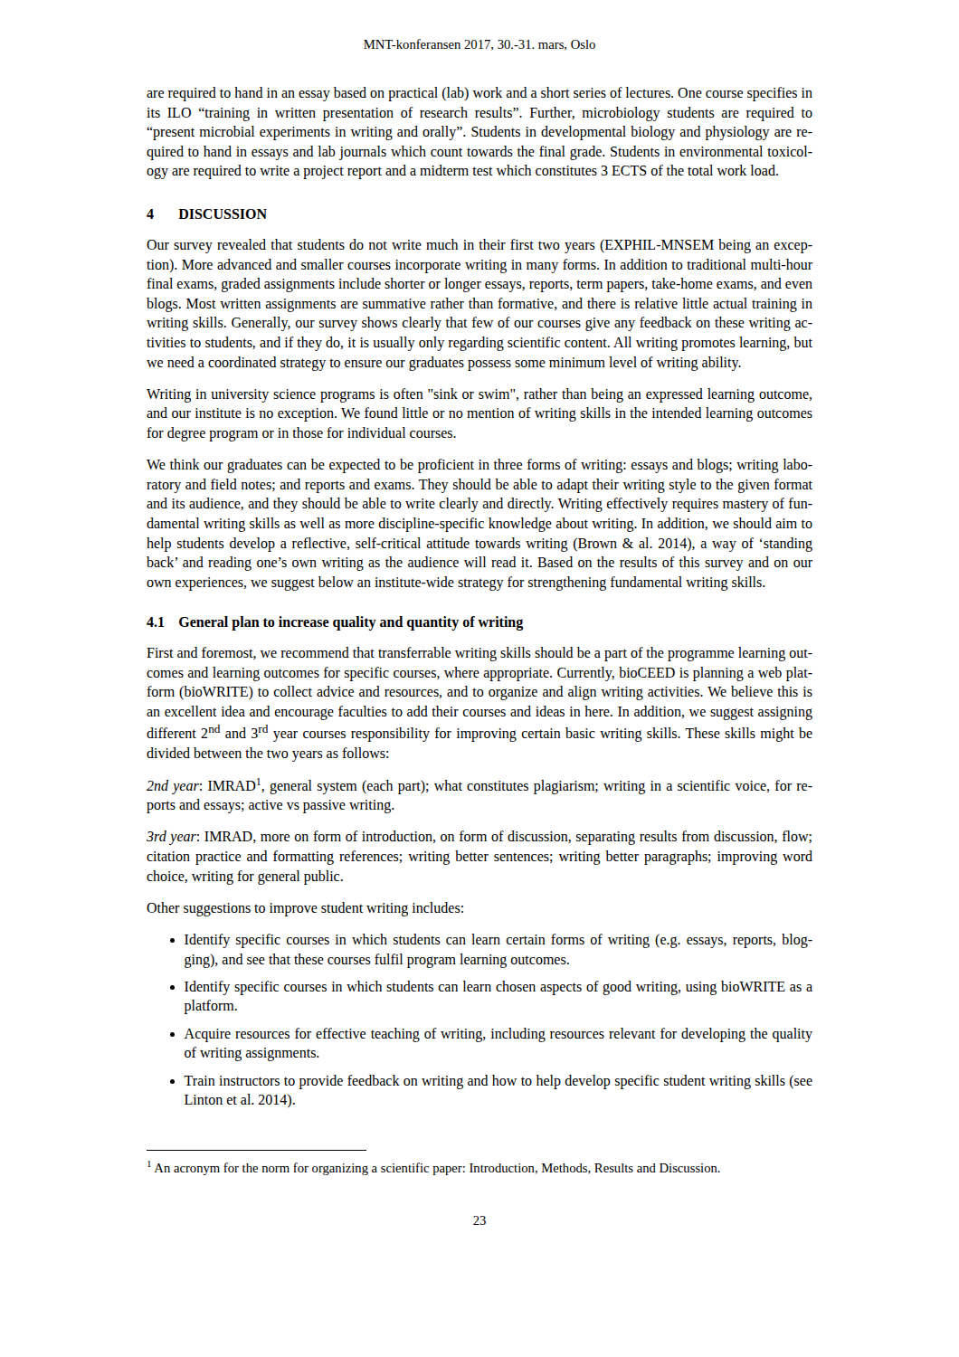MNT-konferansen 2017, 30.-31. mars, Oslo
are required to hand in an essay based on practical (lab) work and a short series of lectures. One course specifies in its ILO “training in written presentation of research results”. Further, microbiology students are required to “present microbial experiments in writing and orally”. Students in developmental biology and physiology are required to hand in essays and lab journals which count towards the final grade. Students in environmental toxicology are required to write a project report and a midterm test which constitutes 3 ECTS of the total work load.
4 DISCUSSION
Our survey revealed that students do not write much in their first two years (EXPHIL-MNSEM being an exception). More advanced and smaller courses incorporate writing in many forms. In addition to traditional multi-hour final exams, graded assignments include shorter or longer essays, reports, term papers, take-home exams, and even blogs. Most written assignments are summative rather than formative, and there is relative little actual training in writing skills. Generally, our survey shows clearly that few of our courses give any feedback on these writing activities to students, and if they do, it is usually only regarding scientific content. All writing promotes learning, but we need a coordinated strategy to ensure our graduates possess some minimum level of writing ability.
Writing in university science programs is often "sink or swim", rather than being an expressed learning outcome, and our institute is no exception. We found little or no mention of writing skills in the intended learning outcomes for degree program or in those for individual courses.
We think our graduates can be expected to be proficient in three forms of writing: essays and blogs; writing laboratory and field notes; and reports and exams. They should be able to adapt their writing style to the given format and its audience, and they should be able to write clearly and directly. Writing effectively requires mastery of fundamental writing skills as well as more discipline-specific knowledge about writing. In addition, we should aim to help students develop a reflective, self-critical attitude towards writing (Brown & al. 2014), a way of ‘standing back’ and reading one’s own writing as the audience will read it. Based on the results of this survey and on our own experiences, we suggest below an institute-wide strategy for strengthening fundamental writing skills.
4.1 General plan to increase quality and quantity of writing
First and foremost, we recommend that transferrable writing skills should be a part of the programme learning outcomes and learning outcomes for specific courses, where appropriate. Currently, bioCEED is planning a web platform (bioWRITE) to collect advice and resources, and to organize and align writing activities. We believe this is an excellent idea and encourage faculties to add their courses and ideas in here. In addition, we suggest assigning different 2nd and 3rd year courses responsibility for improving certain basic writing skills. These skills might be divided between the two years as follows:
2nd year: IMRAD1, general system (each part); what constitutes plagiarism; writing in a scientific voice, for reports and essays; active vs passive writing.
3rd year: IMRAD, more on form of introduction, on form of discussion, separating results from discussion, flow; citation practice and formatting references; writing better sentences; writing better paragraphs; improving word choice, writing for general public.
Other suggestions to improve student writing includes:
Identify specific courses in which students can learn certain forms of writing (e.g. essays, reports, blogging), and see that these courses fulfil program learning outcomes.
Identify specific courses in which students can learn chosen aspects of good writing, using bioWRITE as a platform.
Acquire resources for effective teaching of writing, including resources relevant for developing the quality of writing assignments.
Train instructors to provide feedback on writing and how to help develop specific student writing skills (see Linton et al. 2014).
1 An acronym for the norm for organizing a scientific paper: Introduction, Methods, Results and Discussion.
23